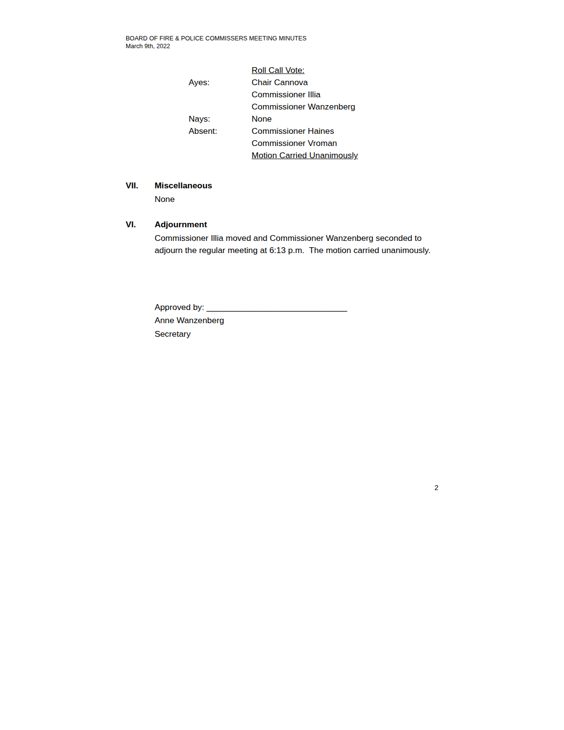BOARD OF FIRE & POLICE COMMISSERS MEETING MINUTES
March 9th, 2022
Roll Call Vote:
| Ayes: | Chair Cannova |
| | Commissioner Illia |
| | Commissioner Wanzenberg |
| Nays: | None |
| Absent: | Commissioner Haines |
| | Commissioner Vroman |
| | Motion Carried Unanimously |
VII.
Miscellaneous
None
VI.
Adjournment
Commissioner Illia moved and Commissioner Wanzenberg seconded to adjourn the regular meeting at 6:13 p.m. The motion carried unanimously.
Approved by: ______________________________
Anne Wanzenberg
Secretary
2